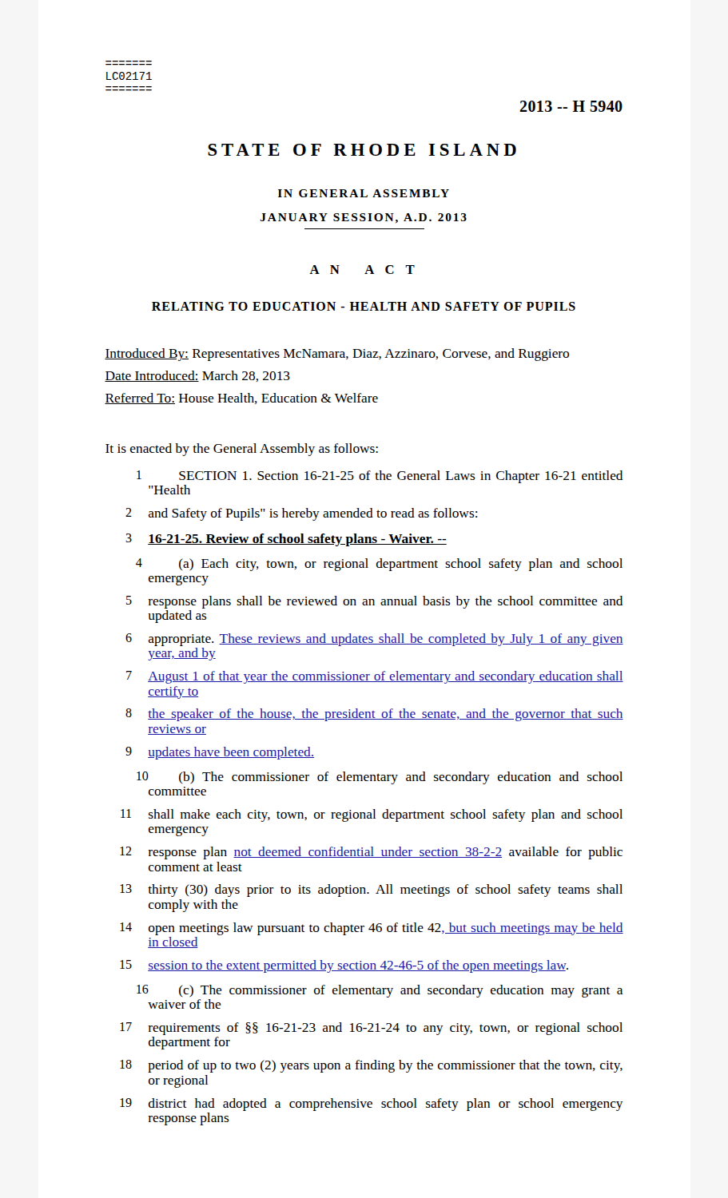=======
LC02171
=======
2013 -- H 5940
STATE OF RHODE ISLAND
IN GENERAL ASSEMBLY
JANUARY SESSION, A.D. 2013
A N A C T
RELATING TO EDUCATION - HEALTH AND SAFETY OF PUPILS
Introduced By: Representatives McNamara, Diaz, Azzinaro, Corvese, and Ruggiero
Date Introduced: March 28, 2013
Referred To: House Health, Education & Welfare
It is enacted by the General Assembly as follows:
SECTION 1. Section 16-21-25 of the General Laws in Chapter 16-21 entitled "Health
and Safety of Pupils" is hereby amended to read as follows:
16-21-25. Review of school safety plans - Waiver. --
(a) Each city, town, or regional department school safety plan and school emergency
response plans shall be reviewed on an annual basis by the school committee and updated as
appropriate. These reviews and updates shall be completed by July 1 of any given year, and by
August 1 of that year the commissioner of elementary and secondary education shall certify to
the speaker of the house, the president of the senate, and the governor that such reviews or
updates have been completed.
(b) The commissioner of elementary and secondary education and school committee
shall make each city, town, or regional department school safety plan and school emergency
response plan not deemed confidential under section 38-2-2 available for public comment at least
thirty (30) days prior to its adoption. All meetings of school safety teams shall comply with the
open meetings law pursuant to chapter 46 of title 42, but such meetings may be held in closed
session to the extent permitted by section 42-46-5 of the open meetings law.
(c) The commissioner of elementary and secondary education may grant a waiver of the
requirements of §§ 16-21-23 and 16-21-24 to any city, town, or regional school department for
period of up to two (2) years upon a finding by the commissioner that the town, city, or regional
district had adopted a comprehensive school safety plan or school emergency response plans